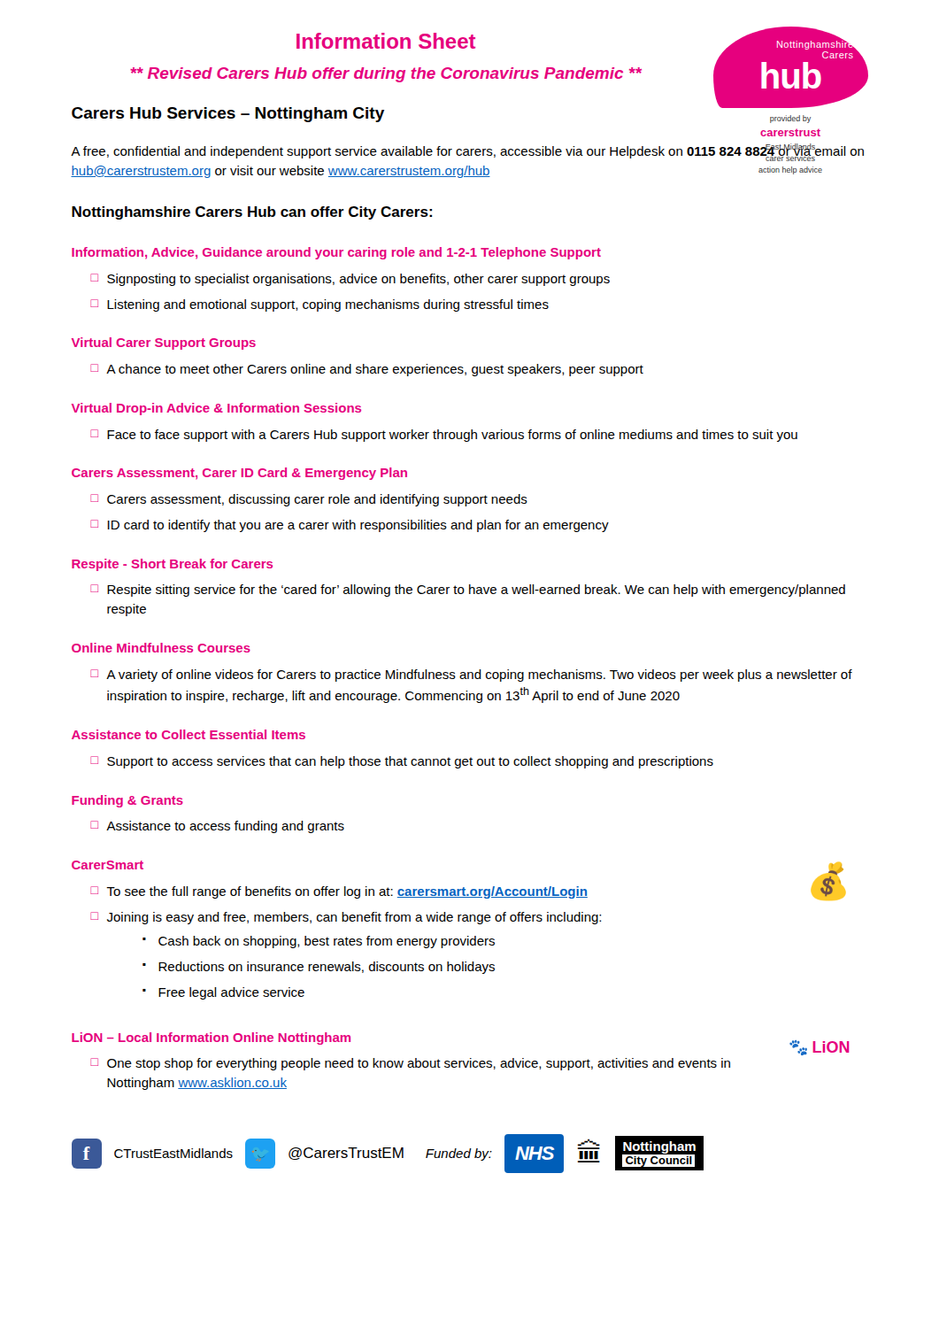Nottinghamshire
Carers
hub
provided by
carerstrust
East Midlands
carer services
action help advice
Information Sheet
** Revised Carers Hub offer during the Coronavirus Pandemic **
Carers Hub Services – Nottingham City
A free, confidential and independent support service available for carers, accessible via our Helpdesk on 0115 824 8824 or via email on hub@carerstrustem.org or visit our website www.carerstrustem.org/hub
Nottinghamshire Carers Hub can offer City Carers:
Information, Advice, Guidance around your caring role and 1-2-1 Telephone Support
Signposting to specialist organisations, advice on benefits, other carer support groups
Listening and emotional support, coping mechanisms during stressful times
Virtual Carer Support Groups
A chance to meet other Carers online and share experiences, guest speakers, peer support
Virtual Drop-in Advice & Information Sessions
Face to face support with a Carers Hub support worker through various forms of online mediums and times to suit you
Carers Assessment, Carer ID Card & Emergency Plan
Carers assessment, discussing carer role and identifying support needs
ID card to identify that you are a carer with responsibilities and plan for an emergency
Respite - Short Break for Carers
Respite sitting service for the ‘cared for’ allowing the Carer to have a well-earned break. We can help with emergency/planned respite
Online Mindfulness Courses
A variety of online videos for Carers to practice Mindfulness and coping mechanisms. Two videos per week plus a newsletter of inspiration to inspire, recharge, lift and encourage. Commencing on 13th April to end of June 2020
Assistance to Collect Essential Items
Support to access services that can help those that cannot get out to collect shopping and prescriptions
Funding & Grants
Assistance to access funding and grants
CarerSmart
💰
To see the full range of benefits on offer log in at: carersmart.org/Account/Login
Joining is easy and free, members, can benefit from a wide range of offers including:
Cash back on shopping, best rates from energy providers
Reductions on insurance renewals, discounts on holidays
Free legal advice service
LiON – Local Information Online Nottingham
🐾 LiON
One stop shop for everything people need to know about services, advice, support, activities and events in Nottingham www.asklion.co.uk
f CTrustEastMidlands 🐦 @CarersTrustEM Funded by: NHS 🏛 Nottingham
City Council